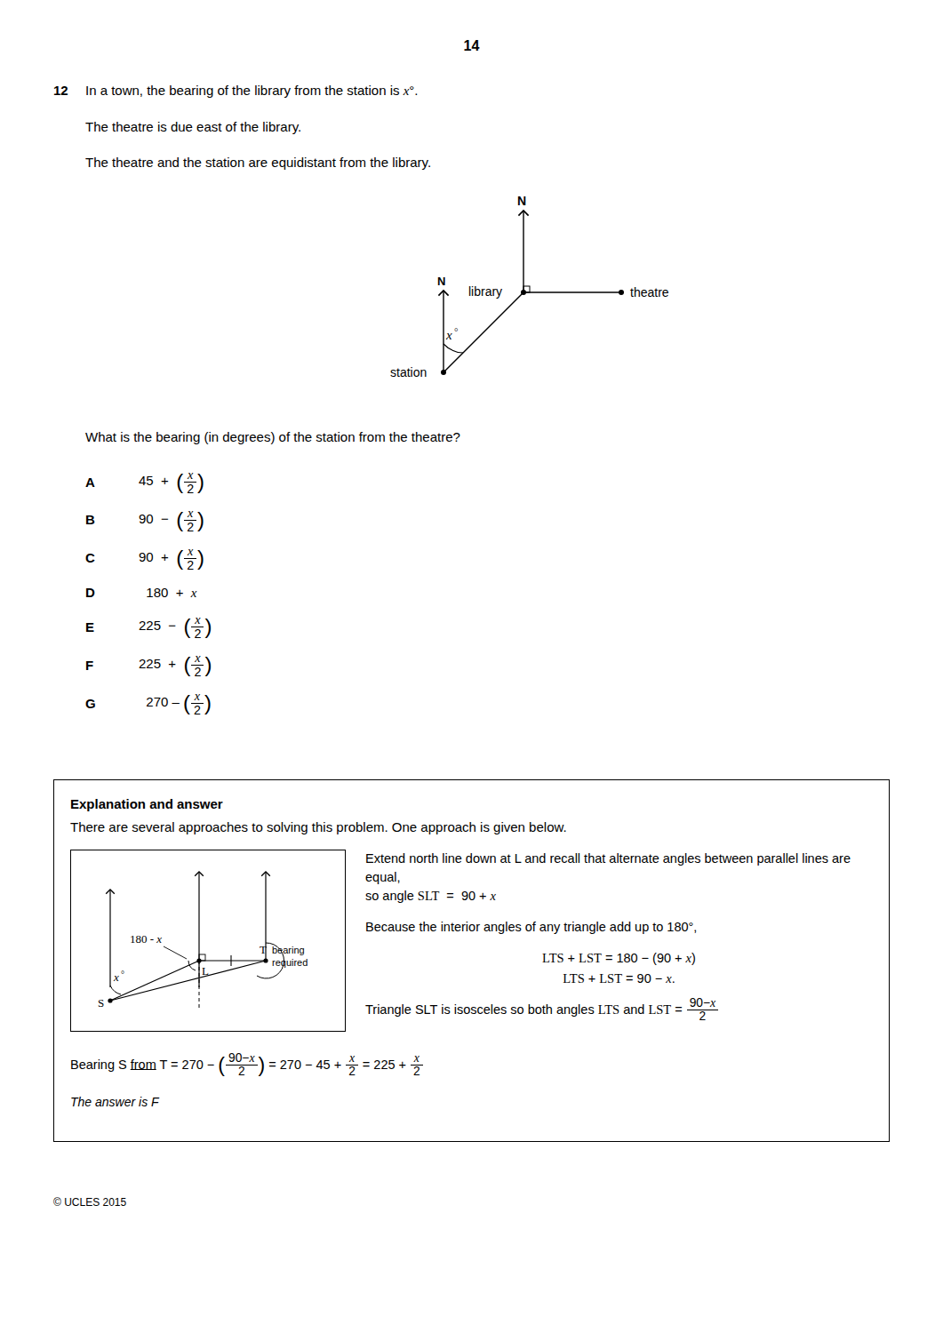14
12
In a town, the bearing of the library from the station is x°.
The theatre is due east of the library.
The theatre and the station are equidistant from the library.
N N library theatre station x °
What is the bearing (in degrees) of the station from the theatre?
| A | 45 + ( x 2 ) |
| B | 90 − ( x 2 ) |
| C | 90 + ( x 2 ) |
| D | 180 + x |
| E | 225 − ( x 2 ) |
| F | 225 + ( x 2 ) |
| G | 270 – ( x 2 ) |
Explanation and answer
There are several approaches to solving this problem. One approach is given below.
180 - x x ° bearing required S L T
Extend north line down at L and recall that alternate angles between parallel lines are equal,
so angle SLT = 90 + x
Because the interior angles of any triangle add up to 180°,
LTS + LST = 180 − (90 + x)
LTS + LST = 90 − x.
Triangle SLT is isosceles so both angles LTS and LST = 90−x 2
Bearing S from T = 270 − (90−x 2) = 270 − 45 + x 2 = 225 + x 2
The answer is F
© UCLES 2015